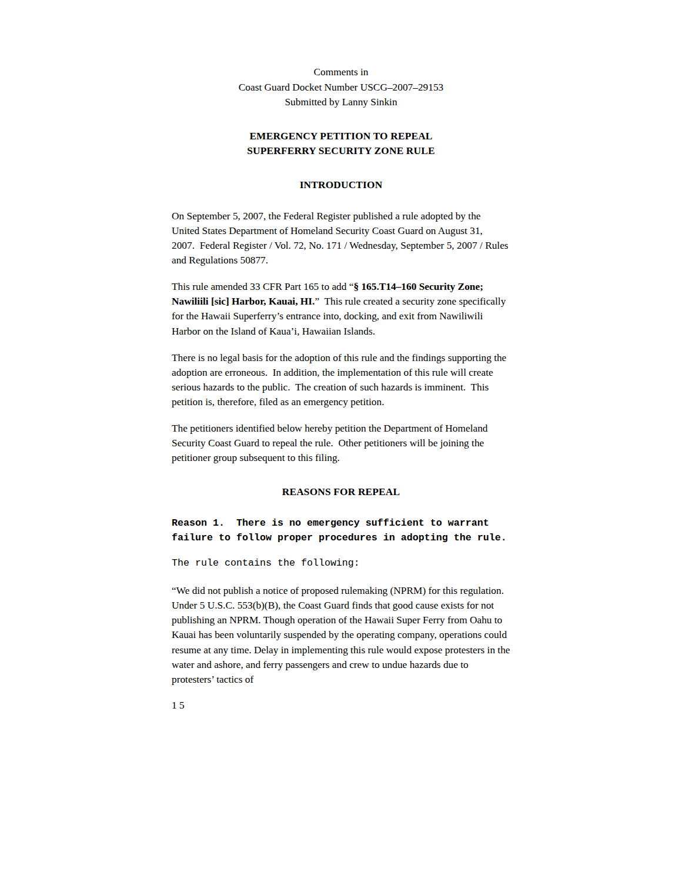Comments in
Coast Guard Docket Number USCG–2007–29153
Submitted by Lanny Sinkin
EMERGENCY PETITION TO REPEAL
SUPERFERRY SECURITY ZONE RULE
INTRODUCTION
On September 5, 2007, the Federal Register published a rule adopted by the United States Department of Homeland Security Coast Guard on August 31, 2007. Federal Register / Vol. 72, No. 171 / Wednesday, September 5, 2007 / Rules and Regulations 50877.
This rule amended 33 CFR Part 165 to add “§ 165.T14–160 Security Zone; Nawiliili [sic] Harbor, Kauai, HI.” This rule created a security zone specifically for the Hawaii Superferry’s entrance into, docking, and exit from Nawiliwili Harbor on the Island of Kaua’i, Hawaiian Islands.
There is no legal basis for the adoption of this rule and the findings supporting the adoption are erroneous. In addition, the implementation of this rule will create serious hazards to the public. The creation of such hazards is imminent. This petition is, therefore, filed as an emergency petition.
The petitioners identified below hereby petition the Department of Homeland Security Coast Guard to repeal the rule. Other petitioners will be joining the petitioner group subsequent to this filing.
REASONS FOR REPEAL
Reason 1. There is no emergency sufficient to warrant failure to follow proper procedures in adopting the rule.
The rule contains the following:
“We did not publish a notice of proposed rulemaking (NPRM) for this regulation. Under 5 U.S.C. 553(b)(B), the Coast Guard finds that good cause exists for not publishing an NPRM. Though operation of the Hawaii Super Ferry from Oahu to Kauai has been voluntarily suspended by the operating company, operations could resume at any time. Delay in implementing this rule would expose protesters in the water and ashore, and ferry passengers and crew to undue hazards due to protesters’ tactics of
1 5